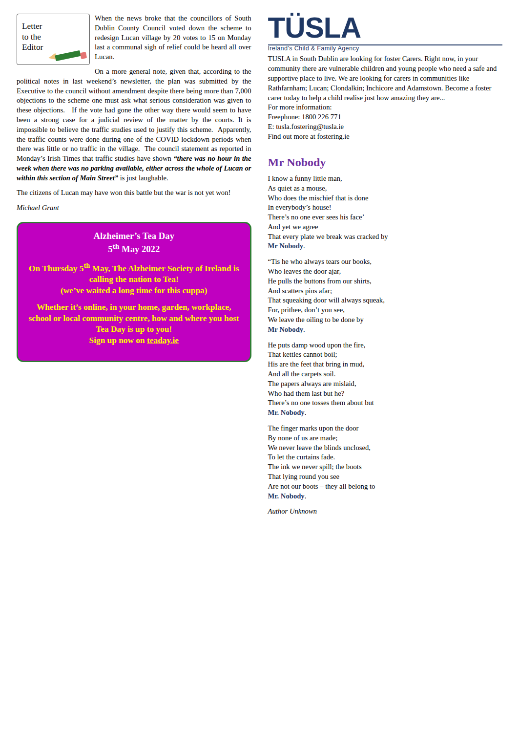Letter
to the
Editor
When the news broke that the councillors of South Dublin County Council voted down the scheme to redesign Lucan village by 20 votes to 15 on Monday last a communal sigh of relief could be heard all over Lucan.
On a more general note, given that, according to the political notes in last weekend’s newsletter, the plan was submitted by the Executive to the council without amendment despite there being more than 7,000 objections to the scheme one must ask what serious consideration was given to these objections. If the vote had gone the other way there would seem to have been a strong case for a judicial review of the matter by the courts. It is impossible to believe the traffic studies used to justify this scheme. Apparently, the traffic counts were done during one of the COVID lockdown periods when there was little or no traffic in the village. The council statement as reported in Monday’s Irish Times that traffic studies have shown “there was no hour in the week when there was no parking available, either across the whole of Lucan or within this section of Main Street” is just laughable.
The citizens of Lucan may have won this battle but the war is not yet won!
Michael Grant
Alzheimer’s Tea Day
5th May 2022
On Thursday 5th May, The Alzheimer Society of Ireland is calling the nation to Tea!
(we’ve waited a long time for this cuppa)
Whether it’s online, in your home, garden, workplace, school or local community centre, how and where you host Tea Day is up to you!
Sign up now on teaday.ie
TÜSLA
Ireland’s Child & Family Agency
TUSLA in South Dublin are looking for foster Carers. Right now, in your community there are vulnerable children and young people who need a safe and supportive place to live. We are looking for carers in communities like Rathfarnham; Lucan; Clondalkin; Inchicore and Adamstown. Become a foster carer today to help a child realise just how amazing they are...
For more information:
Freephone: 1800 226 771
E: tusla.fostering@tusla.ie
Find out more at fostering.ie
Mr Nobody
I know a funny little man,
As quiet as a mouse,
Who does the mischief that is done
In everybody’s house!
There’s no one ever sees his face’
And yet we agree
That every plate we break was cracked by
Mr Nobody.
“Tis he who always tears our books,
Who leaves the door ajar,
He pulls the buttons from our shirts,
And scatters pins afar;
That squeaking door will always squeak,
For, prithee, don’t you see,
We leave the oiling to be done by
Mr Nobody.
He puts damp wood upon the fire,
That kettles cannot boil;
His are the feet that bring in mud,
And all the carpets soil.
The papers always are mislaid,
Who had them last but he?
There’s no one tosses them about but
Mr. Nobody.
The finger marks upon the door
By none of us are made;
We never leave the blinds unclosed,
To let the curtains fade.
The ink we never spill; the boots
That lying round you see
Are not our boots – they all belong to
Mr. Nobody.
Author Unknown